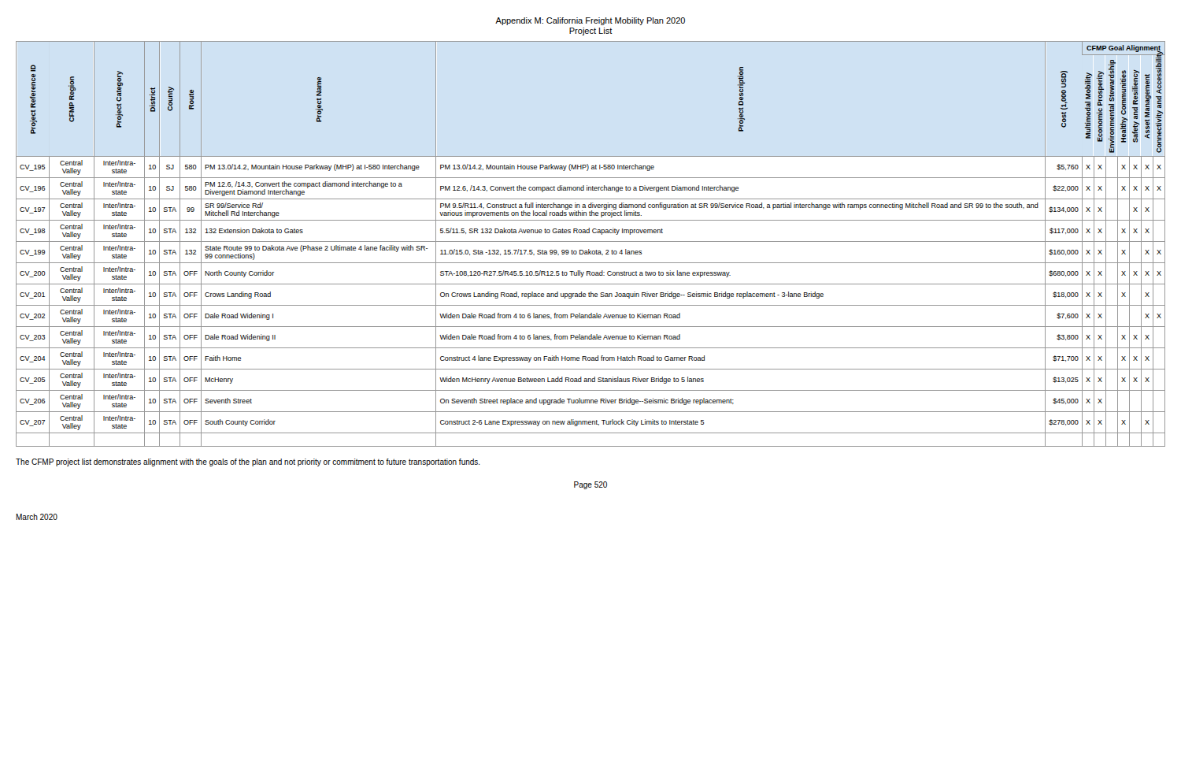Appendix M: California Freight Mobility Plan 2020
Project List
| Project Reference ID | CFMP Region | Project Category | District | County | Route | Project Name | Project Description | Cost (1,000 USD) | CFMP Goal Alignment |
| --- | --- | --- | --- | --- | --- | --- | --- | --- | --- |
| Multimodal Mobility | Economic Prosperity | Environmental Stewardship | Healthy Communities | Safety and Resiliency | Asset Management | Connectivity and Accessibility |
| CV_195 | Central Valley | Inter/Intra-state | 10 | SJ | 580 | PM 13.0/14.2, Mountain House Parkway (MHP) at I-580 Interchange | PM 13.0/14.2, Mountain House Parkway (MHP) at I-580 Interchange | $5,760 | X | X | | X | X | X | X |
| CV_196 | Central Valley | Inter/Intra-state | 10 | SJ | 580 | PM 12.6, /14.3, Convert the compact diamond interchange to a Divergent Diamond Interchange | PM 12.6, /14.3, Convert the compact diamond interchange to a Divergent Diamond Interchange | $22,000 | X | X | | X | X | X | X |
| CV_197 | Central Valley | Inter/Intra-state | 10 | STA | 99 | SR 99/Service Rd/ Mitchell Rd Interchange | PM 9.5/R11.4, Construct a full interchange in a diverging diamond configuration at SR 99/Service Road, a partial interchange with ramps connecting Mitchell Road and SR 99 to the south, and various improvements on the local roads within the project limits. | $134,000 | X | X | | | X | X | |
| CV_198 | Central Valley | Inter/Intra-state | 10 | STA | 132 | 132 Extension Dakota to Gates | 5.5/11.5, SR 132 Dakota Avenue to Gates Road Capacity Improvement | $117,000 | X | X | | X | X | X | |
| CV_199 | Central Valley | Inter/Intra-state | 10 | STA | 132 | State Route 99 to Dakota Ave (Phase 2 Ultimate 4 lane facility with SR-99 connections) | 11.0/15.0, Sta -132, 15.7/17.5, Sta 99, 99 to Dakota, 2 to 4 lanes | $160,000 | X | X | | X | | X | X |
| CV_200 | Central Valley | Inter/Intra-state | 10 | STA | OFF | North County Corridor | STA-108,120-R27.5/R45.5.10.5/R12.5 to Tully Road: Construct a two to six lane expressway. | $680,000 | X | X | | X | X | X | X |
| CV_201 | Central Valley | Inter/Intra-state | 10 | STA | OFF | Crows Landing Road | On Crows Landing Road, replace and upgrade the San Joaquin River Bridge-- Seismic Bridge replacement - 3-lane Bridge | $18,000 | X | X | | X | | X | |
| CV_202 | Central Valley | Inter/Intra-state | 10 | STA | OFF | Dale Road Widening I | Widen Dale Road from 4 to 6 lanes, from Pelandale Avenue to Kiernan Road | $7,600 | X | X | | | | X | X |
| CV_203 | Central Valley | Inter/Intra-state | 10 | STA | OFF | Dale Road Widening II | Widen Dale Road from 4 to 6 lanes, from Pelandale Avenue to Kiernan Road | $3,800 | X | X | | X | X | X | |
| CV_204 | Central Valley | Inter/Intra-state | 10 | STA | OFF | Faith Home | Construct 4 lane Expressway on Faith Home Road from Hatch Road to Garner Road | $71,700 | X | X | | X | X | X | |
| CV_205 | Central Valley | Inter/Intra-state | 10 | STA | OFF | McHenry | Widen McHenry Avenue Between Ladd Road and Stanislaus River Bridge to 5 lanes | $13,025 | X | X | | X | X | X | |
| CV_206 | Central Valley | Inter/Intra-state | 10 | STA | OFF | Seventh Street | On Seventh Street replace and upgrade Tuolumne River Bridge--Seismic Bridge replacement; | $45,000 | X | X | | | | | |
| CV_207 | Central Valley | Inter/Intra-state | 10 | STA | OFF | South County Corridor | Construct 2-6 Lane Expressway on new alignment, Turlock City Limits to Interstate 5 | $278,000 | X | X | | X | | X | |
The CFMP project list demonstrates alignment with the goals of the plan and not priority or commitment to future transportation funds.
Page 520
March 2020